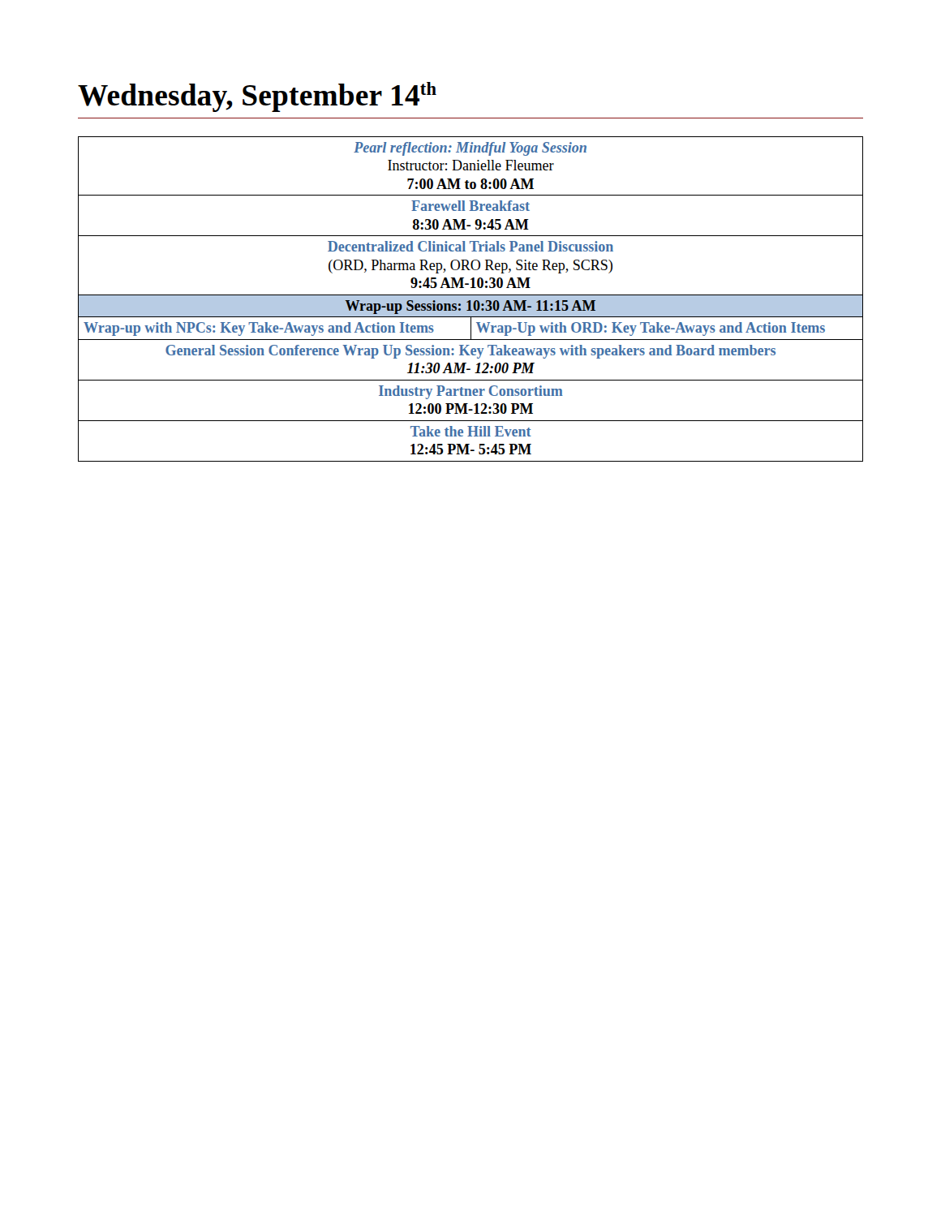Wednesday, September 14th
| Pearl reflection: Mindful Yoga Session Instructor: Danielle Fleumer 7:00 AM to 8:00 AM |
| Farewell Breakfast 8:30 AM- 9:45 AM |
| Decentralized Clinical Trials Panel Discussion (ORD, Pharma Rep, ORO Rep, Site Rep, SCRS) 9:45 AM-10:30 AM |
| Wrap-up Sessions: 10:30 AM- 11:15 AM |
| Wrap-up with NPCs: Key Take-Aways and Action Items | Wrap-Up with ORD: Key Take-Aways and Action Items |
| General Session Conference Wrap Up Session: Key Takeaways with speakers and Board members 11:30 AM- 12:00 PM |
| Industry Partner Consortium 12:00 PM-12:30 PM |
| Take the Hill Event 12:45 PM- 5:45 PM |